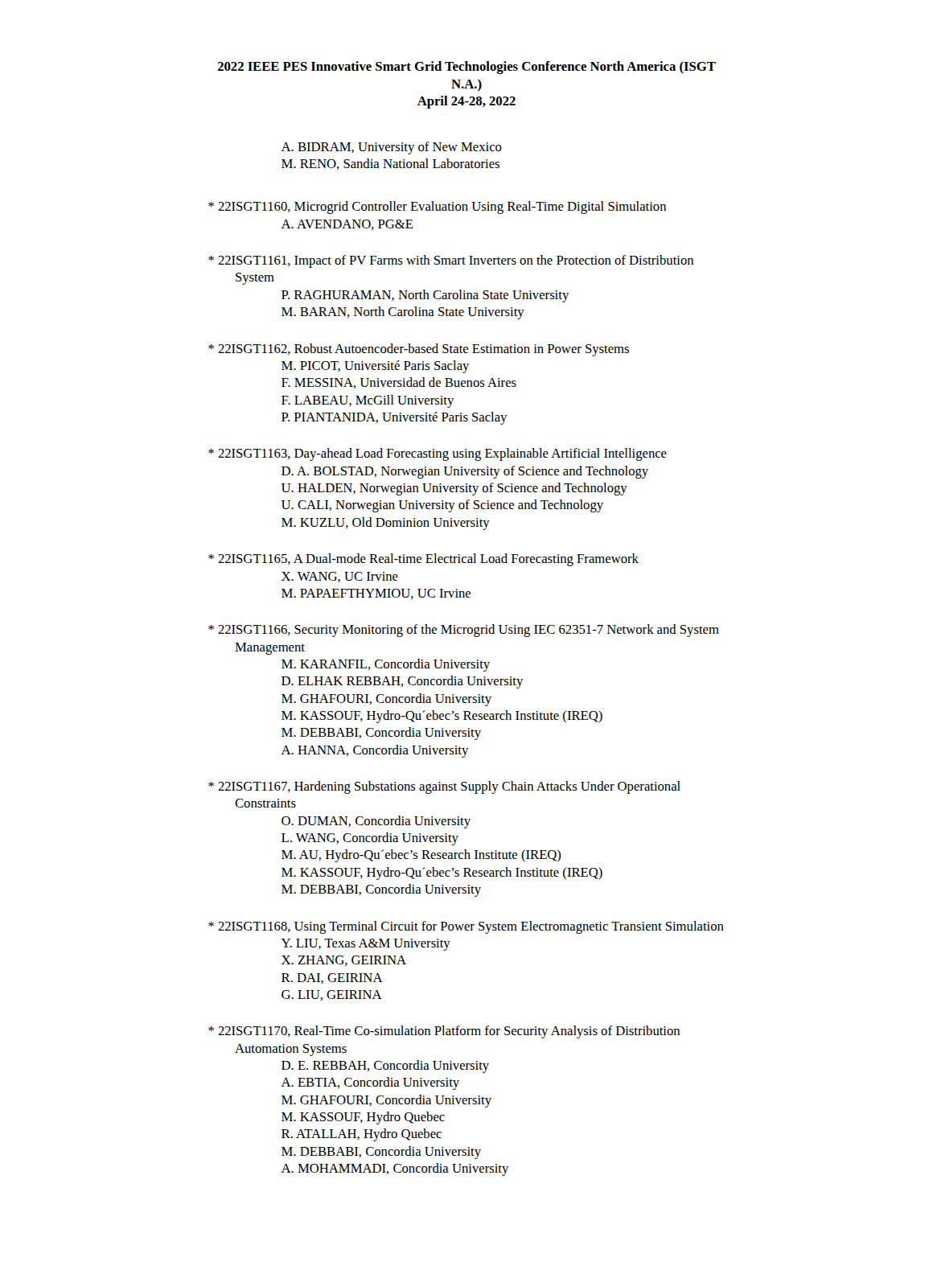2022 IEEE PES Innovative Smart Grid Technologies Conference North America (ISGT N.A.)
April 24-28, 2022
A. BIDRAM, University of New Mexico
M. RENO, Sandia National Laboratories
* 22ISGT1160, Microgrid Controller Evaluation Using Real-Time Digital Simulation
A. AVENDANO, PG&E
* 22ISGT1161, Impact of PV Farms with Smart Inverters on the Protection of Distribution System
P. RAGHURAMAN, North Carolina State University
M. BARAN, North Carolina State University
* 22ISGT1162, Robust Autoencoder-based State Estimation in Power Systems
M. PICOT, Université Paris Saclay
F. MESSINA, Universidad de Buenos Aires
F. LABEAU, McGill University
P. PIANTANIDA, Université Paris Saclay
* 22ISGT1163, Day-ahead Load Forecasting using Explainable Artificial Intelligence
D. A. BOLSTAD, Norwegian University of Science and Technology
U. HALDEN, Norwegian University of Science and Technology
U. CALI, Norwegian University of Science and Technology
M. KUZLU, Old Dominion University
* 22ISGT1165, A Dual-mode Real-time Electrical Load Forecasting Framework
X. WANG, UC Irvine
M. PAPAEFTHYMIOU, UC Irvine
* 22ISGT1166, Security Monitoring of the Microgrid Using IEC 62351-7 Network and System Management
M. KARANFIL, Concordia University
D. ELHAK REBBAH, Concordia University
M. GHAFOURI, Concordia University
M. KASSOUF, Hydro-Qu´ebec’s Research Institute (IREQ)
M. DEBBABI, Concordia University
A. HANNA, Concordia University
* 22ISGT1167, Hardening Substations against Supply Chain Attacks Under Operational Constraints
O. DUMAN, Concordia University
L. WANG, Concordia University
M. AU, Hydro-Qu´ebec’s Research Institute (IREQ)
M. KASSOUF, Hydro-Qu´ebec’s Research Institute (IREQ)
M. DEBBABI, Concordia University
* 22ISGT1168, Using Terminal Circuit for Power System Electromagnetic Transient Simulation
Y. LIU, Texas A&M University
X. ZHANG, GEIRINA
R. DAI, GEIRINA
G. LIU, GEIRINA
* 22ISGT1170, Real-Time Co-simulation Platform for Security Analysis of Distribution Automation Systems
D. E. REBBAH, Concordia University
A. EBTIA, Concordia University
M. GHAFOURI, Concordia University
M. KASSOUF, Hydro Quebec
R. ATALLAH, Hydro Quebec
M. DEBBABI, Concordia University
A. MOHAMMADI, Concordia University